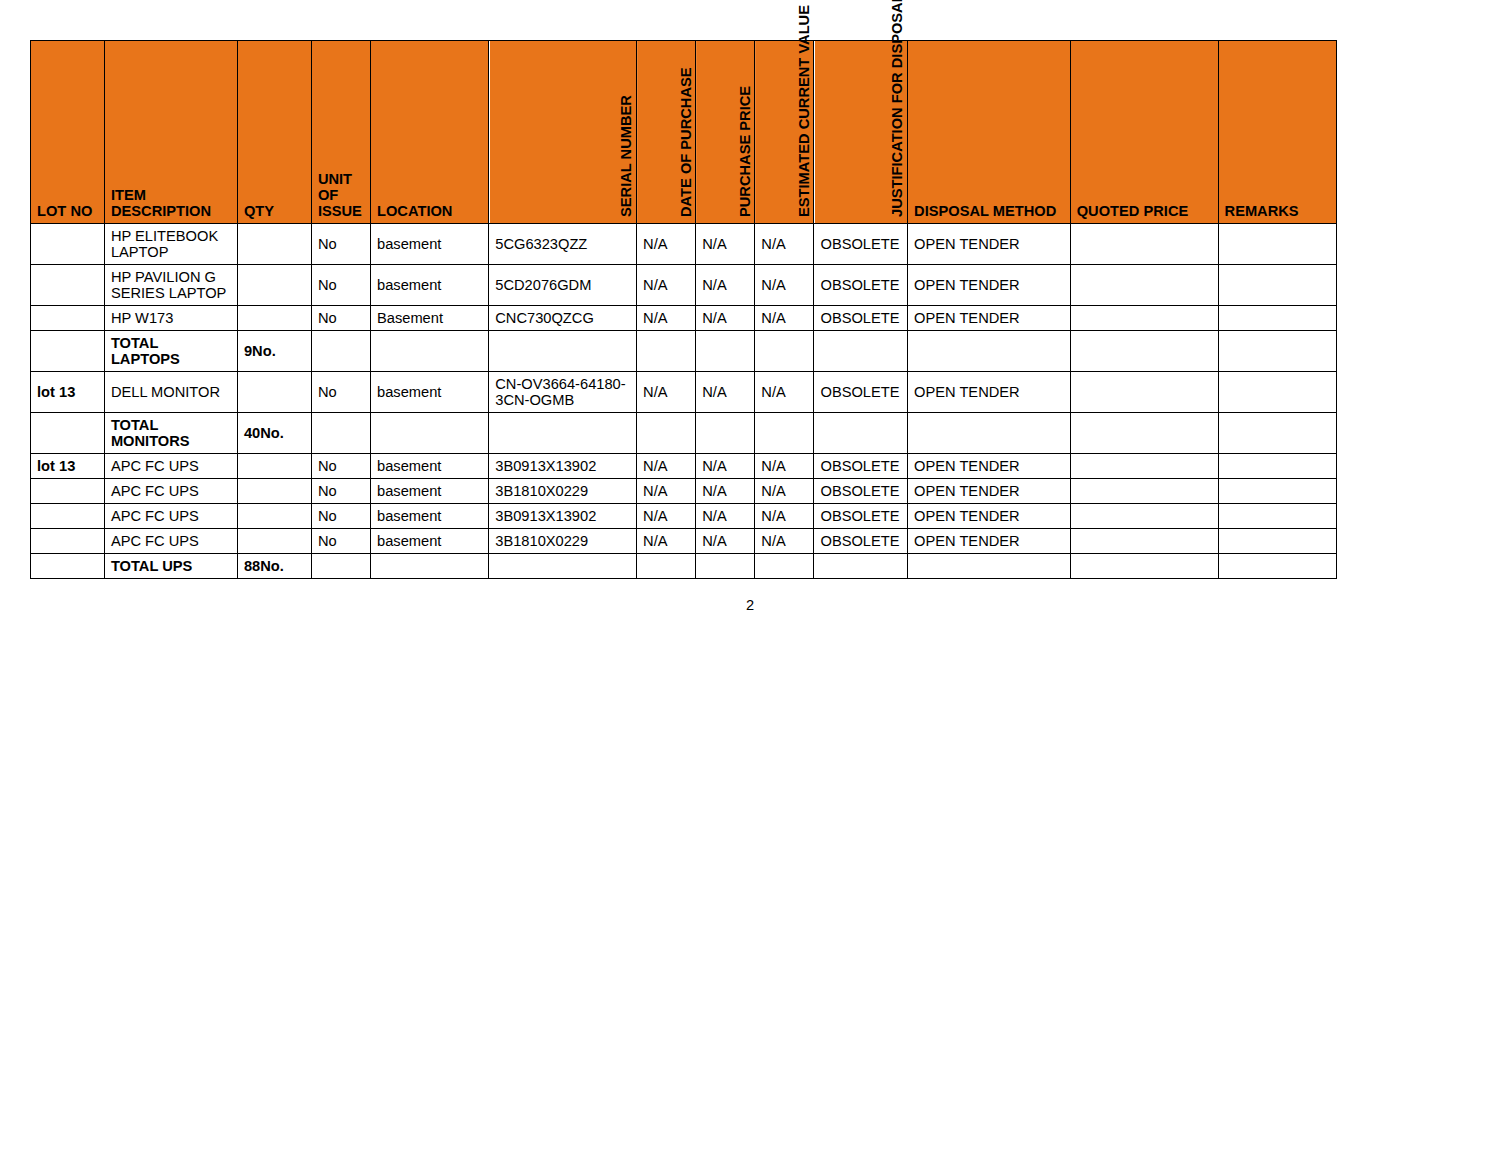| LOT NO | ITEM DESCRIPTION | QTY | UNIT OF ISSUE | LOCATION | SERIAL NUMBER | DATE OF PURCHASE | PURCHASE PRICE | ESTIMATED CURRENT VALUE | JUSTIFICATION FOR DISPOSAL | DISPOSAL METHOD | QUOTED PRICE | REMARKS |
| --- | --- | --- | --- | --- | --- | --- | --- | --- | --- | --- | --- | --- |
| | HP ELITEBOOK LAPTOP | | No | basement | 5CG6323QZZ | N/A | N/A | N/A | OBSOLETE | OPEN TENDER | | |
| | HP PAVILION G SERIES LAPTOP | | No | basement | 5CD2076GDM | N/A | N/A | N/A | OBSOLETE | OPEN TENDER | | |
| | HP W173 | | No | Basement | CNC730QZCG | N/A | N/A | N/A | OBSOLETE | OPEN TENDER | | |
| | TOTAL LAPTOPS | 9No. | | | | | | | | | | |
| lot 13 | DELL MONITOR | | No | basement | CN-OV3664-64180-3CN-OGMB | N/A | N/A | N/A | OBSOLETE | OPEN TENDER | | |
| | TOTAL MONITORS | 40No. | | | | | | | | | | |
| lot 13 | APC FC UPS | | No | basement | 3B0913X13902 | N/A | N/A | N/A | OBSOLETE | OPEN TENDER | | |
| | APC FC UPS | | No | basement | 3B1810X0229 | N/A | N/A | N/A | OBSOLETE | OPEN TENDER | | |
| | APC FC UPS | | No | basement | 3B0913X13902 | N/A | N/A | N/A | OBSOLETE | OPEN TENDER | | |
| | APC FC UPS | | No | basement | 3B1810X0229 | N/A | N/A | N/A | OBSOLETE | OPEN TENDER | | |
| | TOTAL UPS | 88No. | | | | | | | | | | |
2